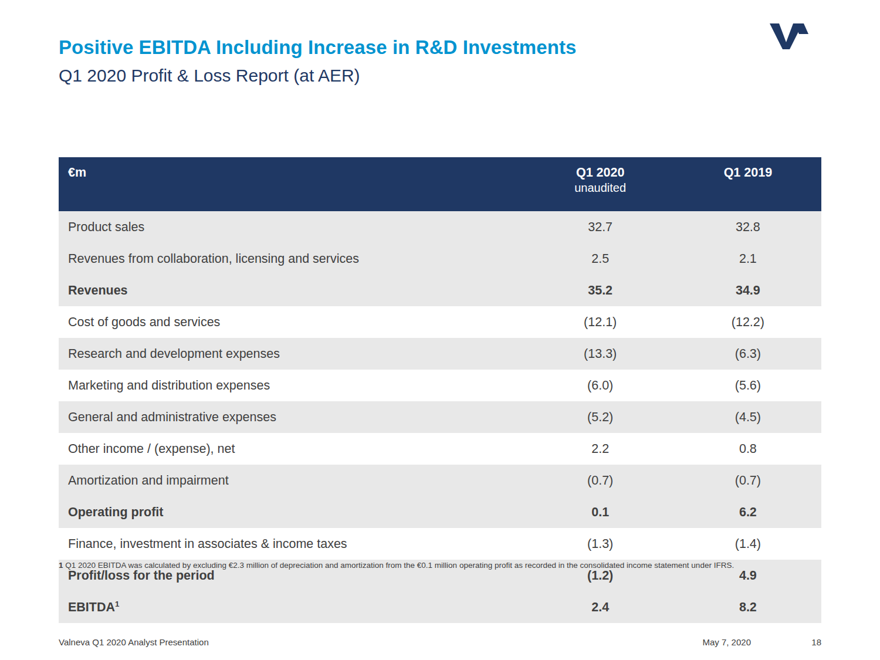Positive EBITDA Including Increase in R&D Investments
Q1 2020 Profit & Loss Report (at AER)
| €m | Q1 2020 unaudited | Q1 2019 |
| --- | --- | --- |
| Product sales | 32.7 | 32.8 |
| Revenues from collaboration, licensing and services | 2.5 | 2.1 |
| Revenues | 35.2 | 34.9 |
| Cost of goods and services | (12.1) | (12.2) |
| Research and development expenses | (13.3) | (6.3) |
| Marketing and distribution expenses | (6.0) | (5.6) |
| General and administrative expenses | (5.2) | (4.5) |
| Other income / (expense), net | 2.2 | 0.8 |
| Amortization and impairment | (0.7) | (0.7) |
| Operating profit | 0.1 | 6.2 |
| Finance, investment in associates & income taxes | (1.3) | (1.4) |
| Profit/loss for the period | (1.2) | 4.9 |
| EBITDA 1 | 2.4 | 8.2 |
1 Q1 2020 EBITDA was calculated by excluding €2.3 million of depreciation and amortization from the €0.1 million operating profit as recorded in the consolidated income statement under IFRS.
Valneva Q1 2020 Analyst Presentation May 7, 2020 18